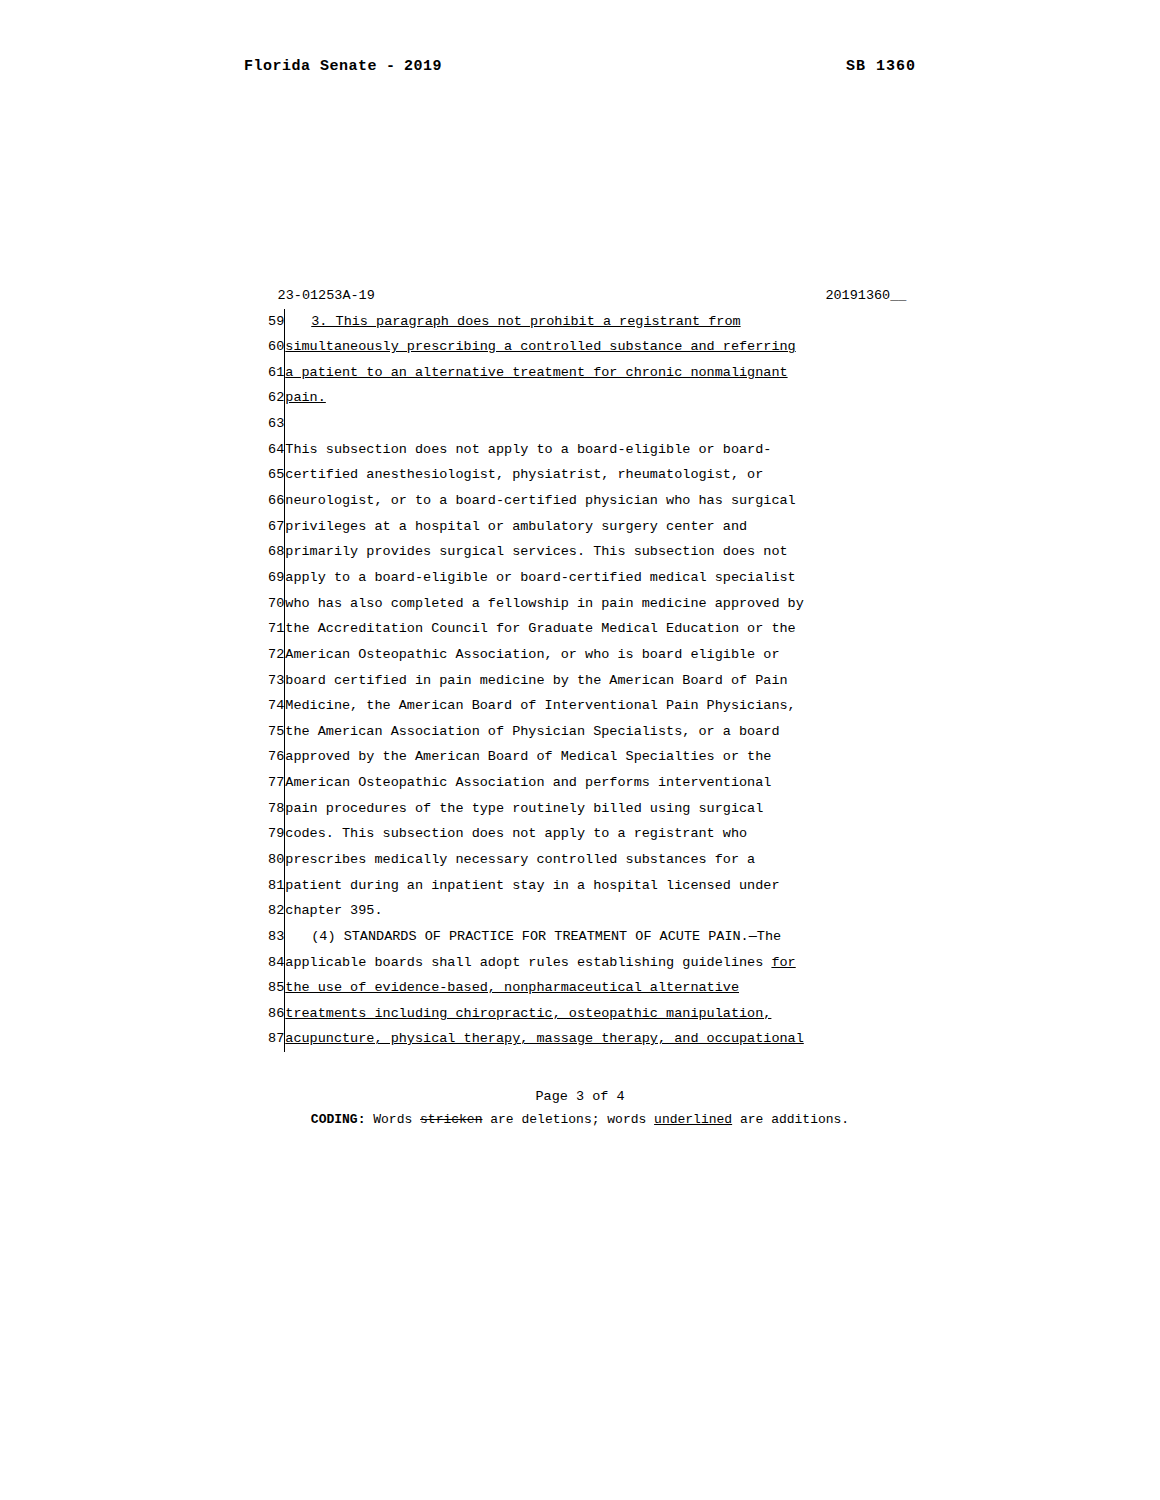Florida Senate - 2019 SB 1360
23-01253A-19 20191360__
| 59 | 3. This paragraph does not prohibit a registrant from |
| 60 | simultaneously prescribing a controlled substance and referring |
| 61 | a patient to an alternative treatment for chronic nonmalignant |
| 62 | pain. |
| 63 | |
| 64 | This subsection does not apply to a board-eligible or board- |
| 65 | certified anesthesiologist, physiatrist, rheumatologist, or |
| 66 | neurologist, or to a board-certified physician who has surgical |
| 67 | privileges at a hospital or ambulatory surgery center and |
| 68 | primarily provides surgical services. This subsection does not |
| 69 | apply to a board-eligible or board-certified medical specialist |
| 70 | who has also completed a fellowship in pain medicine approved by |
| 71 | the Accreditation Council for Graduate Medical Education or the |
| 72 | American Osteopathic Association, or who is board eligible or |
| 73 | board certified in pain medicine by the American Board of Pain |
| 74 | Medicine, the American Board of Interventional Pain Physicians, |
| 75 | the American Association of Physician Specialists, or a board |
| 76 | approved by the American Board of Medical Specialties or the |
| 77 | American Osteopathic Association and performs interventional |
| 78 | pain procedures of the type routinely billed using surgical |
| 79 | codes. This subsection does not apply to a registrant who |
| 80 | prescribes medically necessary controlled substances for a |
| 81 | patient during an inpatient stay in a hospital licensed under |
| 82 | chapter 395. |
| 83 | (4) STANDARDS OF PRACTICE FOR TREATMENT OF ACUTE PAIN.—The |
| 84 | applicable boards shall adopt rules establishing guidelines for |
| 85 | the use of evidence-based, nonpharmaceutical alternative |
| 86 | treatments including chiropractic, osteopathic manipulation, |
| 87 | acupuncture, physical therapy, massage therapy, and occupational |
Page 3 of 4
CODING: Words stricken are deletions; words underlined are additions.